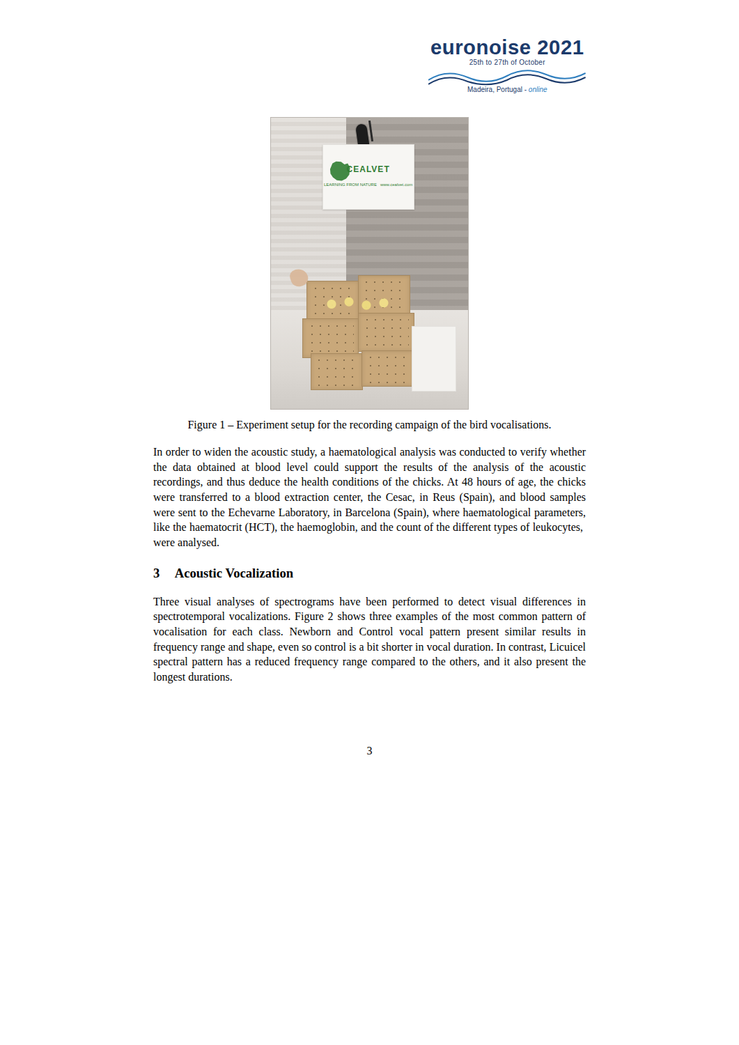euronoise 2021
25th to 27th of October
Madeira, Portugal - online
CEALVET
LEARNING FROM NATURE www.cealvet.com
Figure 1 – Experiment setup for the recording campaign of the bird vocalisations.
In order to widen the acoustic study, a haematological analysis was conducted to verify whether the data obtained at blood level could support the results of the analysis of the acoustic recordings, and thus deduce the health conditions of the chicks. At 48 hours of age, the chicks were transferred to a blood extraction center, the Cesac, in Reus (Spain), and blood samples were sent to the Echevarne Laboratory, in Barcelona (Spain), where haematological parameters, like the haematocrit (HCT), the haemoglobin, and the count of the different types of leukocytes, were analysed.
3 Acoustic Vocalization
Three visual analyses of spectrograms have been performed to detect visual differences in spectrotemporal vocalizations. Figure 2 shows three examples of the most common pattern of vocalisation for each class. Newborn and Control vocal pattern present similar results in frequency range and shape, even so control is a bit shorter in vocal duration. In contrast, Licuicel spectral pattern has a reduced frequency range compared to the others, and it also present the longest durations.
3